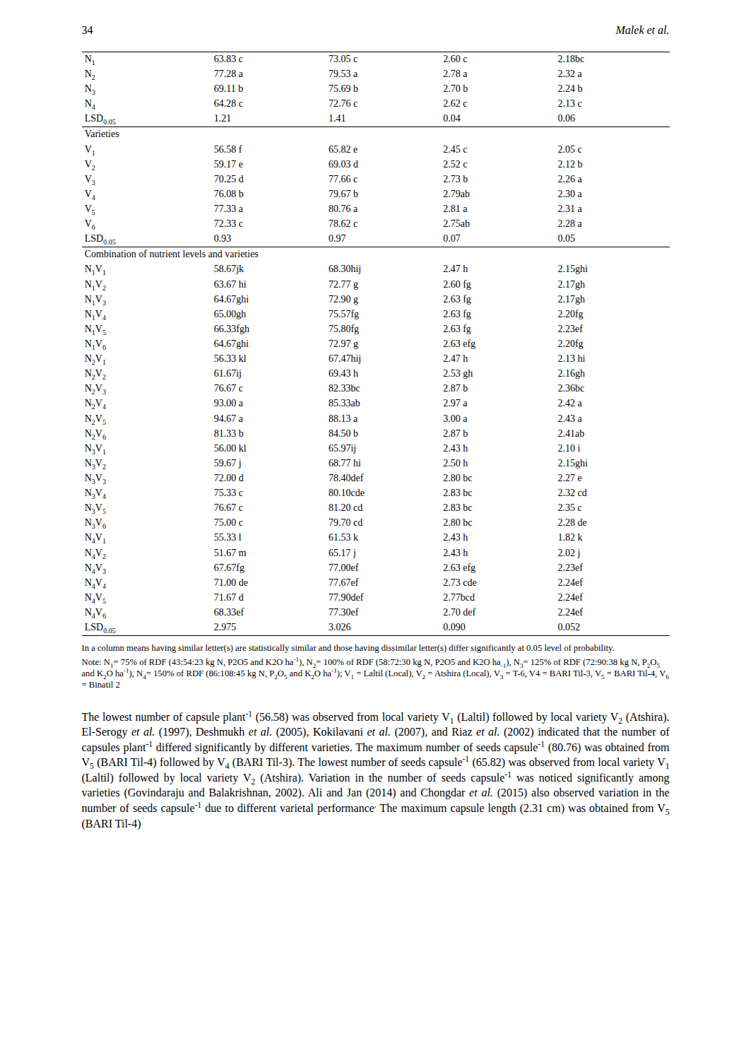34 Malek et al.
| N 1 | 63.83 c | 73.05 c | 2.60 c | 2.18bc |
| N 2 | 77.28 a | 79.53 a | 2.78 a | 2.32 a |
| N 3 | 69.11 b | 75.69 b | 2.70 b | 2.24 b |
| N 4 | 64.28 c | 72.76 c | 2.62 c | 2.13 c |
| LSD 0.05 | 1.21 | 1.41 | 0.04 | 0.06 |
| Varieties | | | | |
| V 1 | 56.58 f | 65.82 e | 2.45 c | 2.05 c |
| V 2 | 59.17 e | 69.03 d | 2.52 c | 2.12 b |
| V 3 | 70.25 d | 77.66 c | 2.73 b | 2.26 a |
| V 4 | 76.08 b | 79.67 b | 2.79ab | 2.30 a |
| V 5 | 77.33 a | 80.76 a | 2.81 a | 2.31 a |
| V 6 | 72.33 c | 78.62 c | 2.75ab | 2.28 a |
| LSD 0.05 | 0.93 | 0.97 | 0.07 | 0.05 |
| Combination of nutrient levels and varieties |
| N 1 V 1 | 58.67jk | 68.30hij | 2.47 h | 2.15ghi |
| N 1 V 2 | 63.67 hi | 72.77 g | 2.60 fg | 2.17gh |
| N 1 V 3 | 64.67ghi | 72.90 g | 2.63 fg | 2.17gh |
| N 1 V 4 | 65.00gh | 75.57fg | 2.63 fg | 2.20fg |
| N 1 V 5 | 66.33fgh | 75.80fg | 2.63 fg | 2.23ef |
| N 1 V 6 | 64.67ghi | 72.97 g | 2.63 efg | 2.20fg |
| N 2 V 1 | 56.33 kl | 67.47hij | 2.47 h | 2.13 hi |
| N 2 V 2 | 61.67ij | 69.43 h | 2.53 gh | 2.16gh |
| N 2 V 3 | 76.67 c | 82.33bc | 2.87 b | 2.36bc |
| N 2 V 4 | 93.00 a | 85.33ab | 2.97 a | 2.42 a |
| N 2 V 5 | 94.67 a | 88.13 a | 3.00 a | 2.43 a |
| N 2 V 6 | 81.33 b | 84.50 b | 2.87 b | 2.41ab |
| N 3 V 1 | 56.00 kl | 65.97ij | 2.43 h | 2.10 i |
| N 3 V 2 | 59.67 j | 68.77 hi | 2.50 h | 2.15ghi |
| N 3 V 3 | 72.00 d | 78.40def | 2.80 bc | 2.27 e |
| N 3 V 4 | 75.33 c | 80.10cde | 2.83 bc | 2.32 cd |
| N 3 V 5 | 76.67 c | 81.20 cd | 2.83 bc | 2.35 c |
| N 3 V 6 | 75.00 c | 79.70 cd | 2.80 bc | 2.28 de |
| N 4 V 1 | 55.33 l | 61.53 k | 2.43 h | 1.82 k |
| N 4 V 2 | 51.67 m | 65.17 j | 2.43 h | 2.02 j |
| N 4 V 3 | 67.67fg | 77.00ef | 2.63 efg | 2.23ef |
| N 4 V 4 | 71.00 de | 77.67ef | 2.73 cde | 2.24ef |
| N 4 V 5 | 71.67 d | 77.90def | 2.77bcd | 2.24ef |
| N 4 V 6 | 68.33ef | 77.30ef | 2.70 def | 2.24ef |
| LSD 0.05 | 2.975 | 3.026 | 0.090 | 0.052 |
In a column means having similar letter(s) are statistically similar and those having dissimilar letter(s) differ significantly at 0.05 level of probability.
Note: N1= 75% of RDF (43:54:23 kg N, P2O5 and K2O ha-1), N2= 100% of RDF (58:72:30 kg N, P2O5 and K2O ha-1), N3= 125% of RDF (72:90:38 kg N, P2O5 and K2O ha-1), N4= 150% of RDF (86:108:45 kg N, P2O5 and K2O ha-1); V1 = Laltil (Local), V2 = Atshira (Local), V3 = T-6, V4 = BARI Til-3, V5 = BARI Til-4, V6 = Binatil 2
The lowest number of capsule plant-1 (56.58) was observed from local variety V1 (Laltil) followed by local variety V2 (Atshira). El-Serogy et al. (1997), Deshmukh et al. (2005), Kokilavani et al. (2007), and Riaz et al. (2002) indicated that the number of capsules plant-1 differed significantly by different varieties. The maximum number of seeds capsule-1 (80.76) was obtained from V5 (BARI Til-4) followed by V4 (BARI Til-3). The lowest number of seeds capsule-1 (65.82) was observed from local variety V1 (Laltil) followed by local variety V2 (Atshira). Variation in the number of seeds capsule-1 was noticed significantly among varieties (Govindaraju and Balakrishnan, 2002). Ali and Jan (2014) and Chongdar et al. (2015) also observed variation in the number of seeds capsule-1 due to different varietal performance. The maximum capsule length (2.31 cm) was obtained from V5 (BARI Til-4)